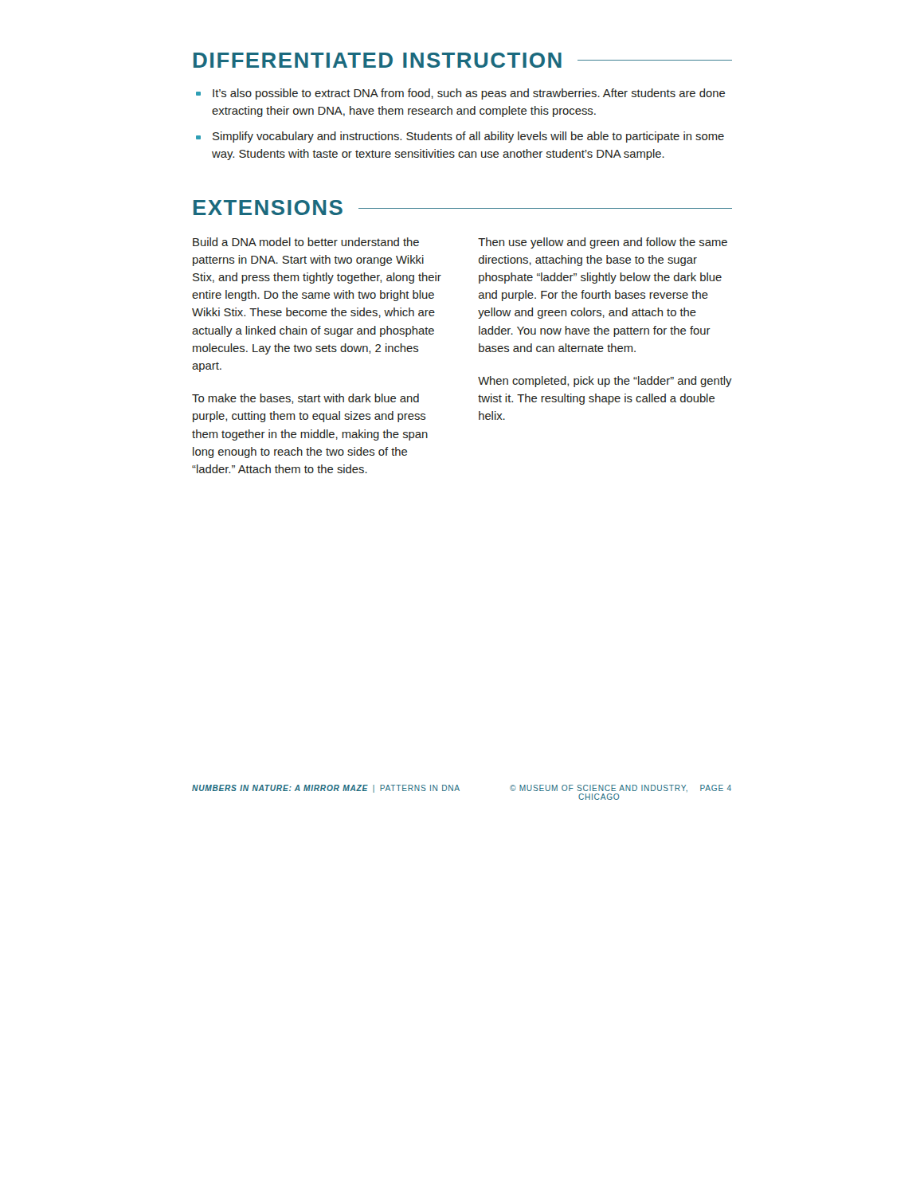Differentiated Instruction
It’s also possible to extract DNA from food, such as peas and strawberries. After students are done extracting their own DNA, have them research and complete this process.
Simplify vocabulary and instructions. Students of all ability levels will be able to participate in some way. Students with taste or texture sensitivities can use another student’s DNA sample.
Extensions
Build a DNA model to better understand the patterns in DNA. Start with two orange Wikki Stix, and press them tightly together, along their entire length. Do the same with two bright blue Wikki Stix. These become the sides, which are actually a linked chain of sugar and phosphate molecules. Lay the two sets down, 2 inches apart.
To make the bases, start with dark blue and purple, cutting them to equal sizes and press them together in the middle, making the span long enough to reach the two sides of the “ladder.” Attach them to the sides.
Then use yellow and green and follow the same directions, attaching the base to the sugar phosphate “ladder” slightly below the dark blue and purple. For the fourth bases reverse the yellow and green colors, and attach to the ladder. You now have the pattern for the four bases and can alternate them.
When completed, pick up the “ladder” and gently twist it. The resulting shape is called a double helix.
Numbers in Nature: A Mirror Maze|Patterns in DNA
© Museum of Science and Industry, Chicago
Page 4